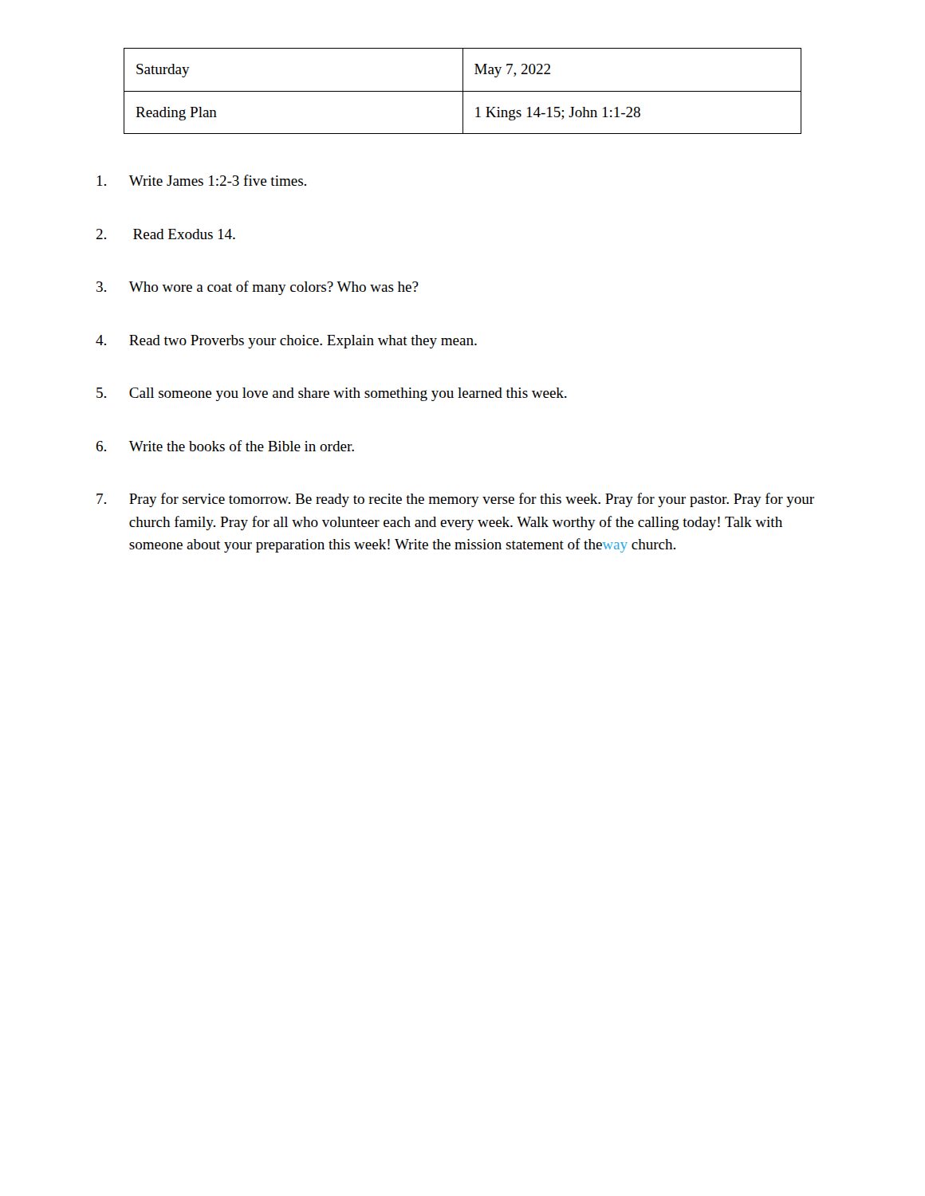| Saturday | May 7, 2022 |
| Reading Plan | 1 Kings 14-15; John 1:1-28 |
Write James 1:2-3 five times.
Read Exodus 14.
Who wore a coat of many colors? Who was he?
Read two Proverbs your choice. Explain what they mean.
Call someone you love and share with something you learned this week.
Write the books of the Bible in order.
Pray for service tomorrow. Be ready to recite the memory verse for this week. Pray for your pastor. Pray for your church family. Pray for all who volunteer each and every week. Walk worthy of the calling today! Talk with someone about your preparation this week! Write the mission statement of theway church.